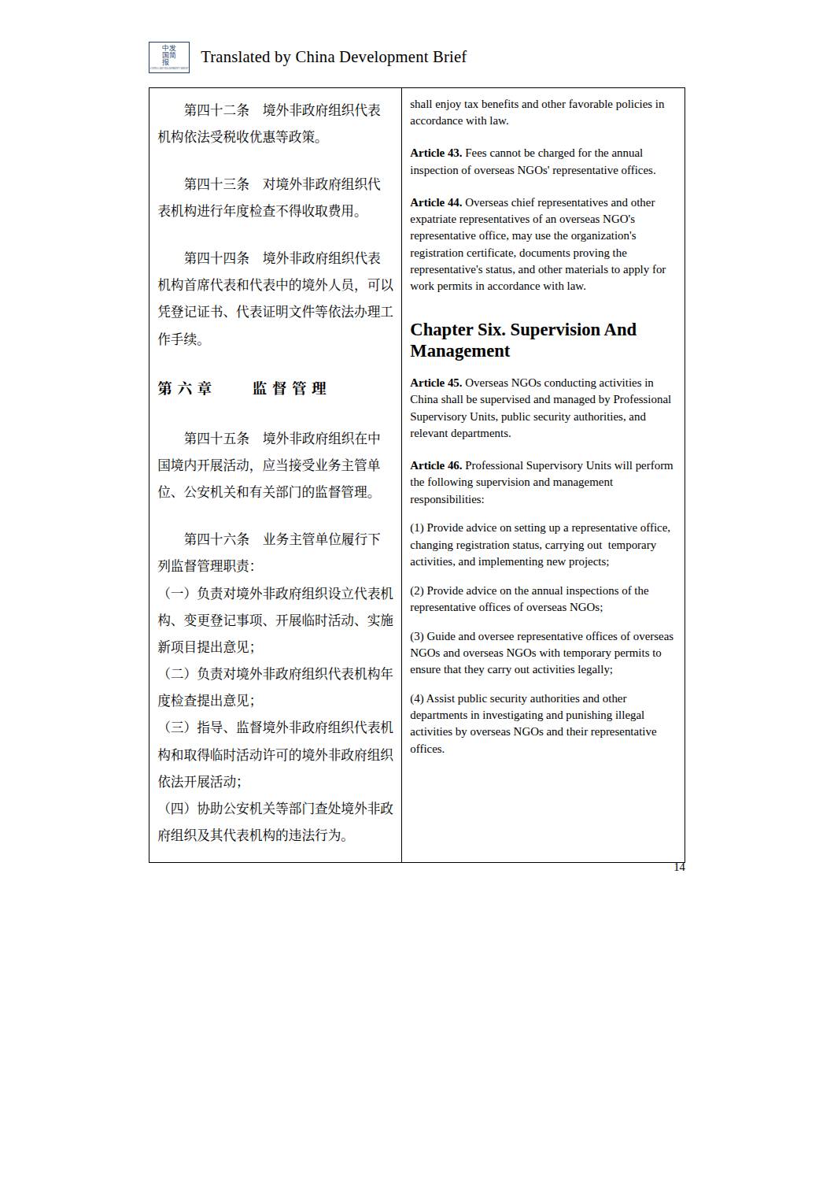中发 国简 报
CHINA DEVELOPMENT BRIEF
Translated by China Development Brief
| 第四十二条 境外非政府组织代表机构依法受税收优惠等政策。 第四十三条 对境外非政府组织代表机构进行年度检查不得收取费用。 第四十四条 境外非政府组织代表机构首席代表和代表中的境外人员，可以凭登记证书、代表证明文件等依法办理工作手续。 第六章 监督管理 第四十五条 境外非政府组织在中国境内开展活动，应当接受业务主管单位、公安机关和有关部门的监督管理。 第四十六条 业务主管单位履行下列监督管理职责： （一）负责对境外非政府组织设立代表机构、变更登记事项、开展临时活动、实施新项目提出意见； （二）负责对境外非政府组织代表机构年度检查提出意见； （三）指导、监督境外非政府组织代表机构和取得临时活动许可的境外非政府组织依法开展活动； （四）协助公安机关等部门查处境外非政府组织及其代表机构的违法行为。 | shall enjoy tax benefits and other favorable policies in accordance with law. Article 43. Fees cannot be charged for the annual inspection of overseas NGOs' representative offices. Article 44. Overseas chief representatives and other expatriate representatives of an overseas NGO's representative office, may use the organization's registration certificate, documents proving the representative's status, and other materials to apply for work permits in accordance with law. Chapter Six. Supervision And Management Article 45. Overseas NGOs conducting activities in China shall be supervised and managed by Professional Supervisory Units, public security authorities, and relevant departments. Article 46. Professional Supervisory Units will perform the following supervision and management responsibilities: (1) Provide advice on setting up a representative office, changing registration status, carrying out temporary activities, and implementing new projects; (2) Provide advice on the annual inspections of the representative offices of overseas NGOs; (3) Guide and oversee representative offices of overseas NGOs and overseas NGOs with temporary permits to ensure that they carry out activities legally; (4) Assist public security authorities and other departments in investigating and punishing illegal activities by overseas NGOs and their representative offices. |
14